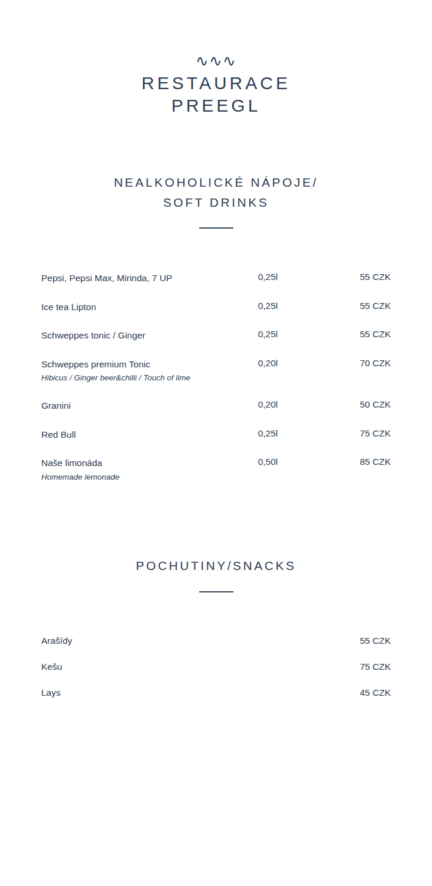∿∿∿
RESTAURACE
PREEGL
NEALKOHOLICKÉ NÁPOJE/
SOFT DRINKS
| Pepsi, Pepsi Max, Mirinda, 7 UP | 0,25l | 55 CZK |
| Ice tea Lipton | 0,25l | 55 CZK |
| Schweppes tonic / Ginger | 0,25l | 55 CZK |
| Schweppes premium Tonic Hibicus / Ginger beer&chilli / Touch of lime | 0,20l | 70 CZK |
| Granini | 0,20l | 50 CZK |
| Red Bull | 0,25l | 75 CZK |
| Naše limonáda Homemade lemonade | 0,50l | 85 CZK |
POCHUTINY/SNACKS
| Arašídy | 55 CZK |
| Kešu | 75 CZK |
| Lays | 45 CZK |